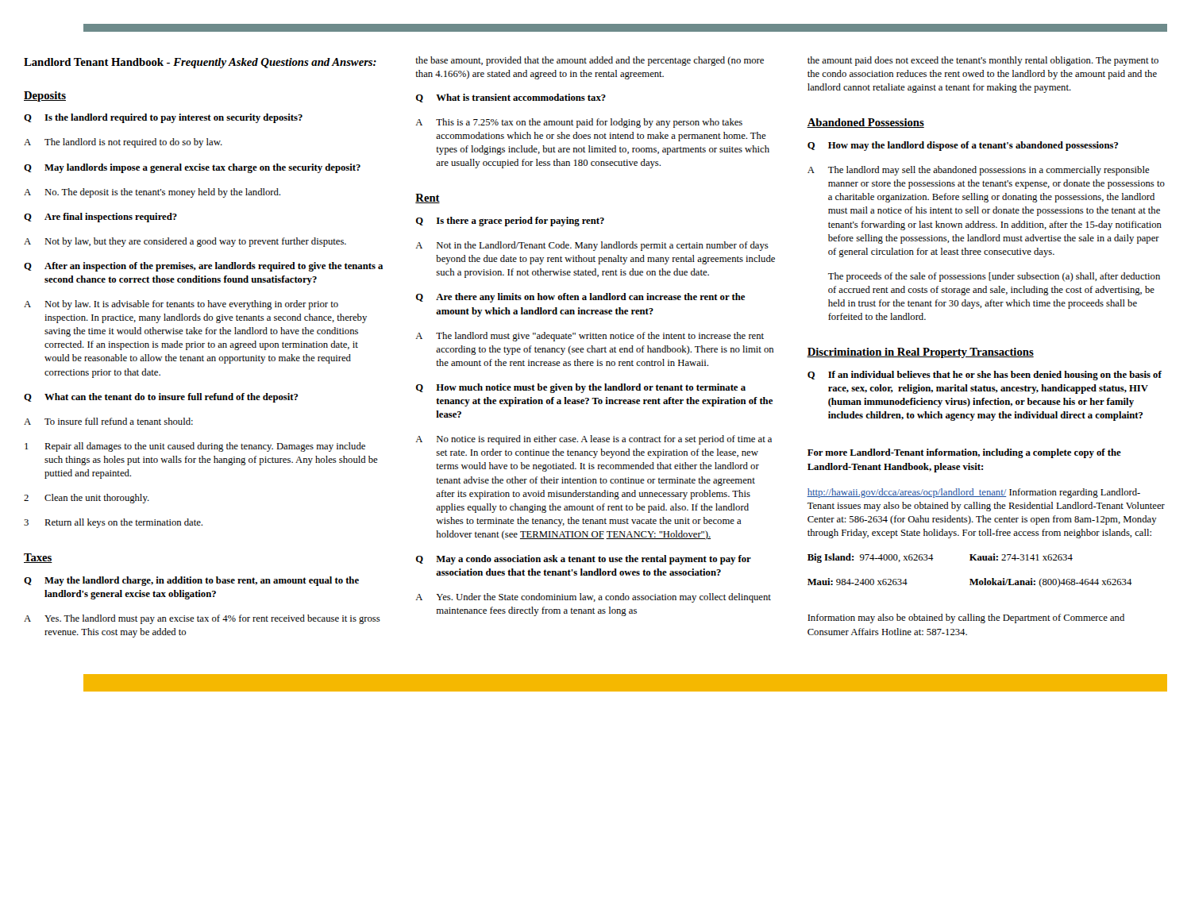Landlord Tenant Handbook - Frequently Asked Questions and Answers:
Deposits
Q
Is the landlord required to pay interest on security deposits?
A
The landlord is not required to do so by law.
Q
May landlords impose a general excise tax charge on the security deposit?
A
No. The deposit is the tenant's money held by the landlord.
Q
Are final inspections required?
A
Not by law, but they are considered a good way to prevent further disputes.
Q
After an inspection of the premises, are landlords required to give the tenants a second chance to correct those conditions found unsatisfactory?
A
Not by law. It is advisable for tenants to have everything in order prior to inspection. In practice, many landlords do give tenants a second chance, thereby saving the time it would otherwise take for the landlord to have the conditions corrected. If an inspection is made prior to an agreed upon termination date, it would be reasonable to allow the tenant an opportunity to make the required corrections prior to that date.
Q
What can the tenant do to insure full refund of the deposit?
A
To insure full refund a tenant should:
1
Repair all damages to the unit caused during the tenancy. Damages may include such things as holes put into walls for the hanging of pictures. Any holes should be puttied and repainted.
2
Clean the unit thoroughly.
3
Return all keys on the termination date.
Taxes
Q
May the landlord charge, in addition to base rent, an amount equal to the landlord's general excise tax obligation?
A
Yes. The landlord must pay an excise tax of 4% for rent received because it is gross revenue. This cost may be added to
the base amount, provided that the amount added and the percentage charged (no more than 4.166%) are stated and agreed to in the rental agreement.
Q
What is transient accommodations tax?
A
This is a 7.25% tax on the amount paid for lodging by any person who takes accommodations which he or she does not intend to make a permanent home. The types of lodgings include, but are not limited to, rooms, apartments or suites which are usually occupied for less than 180 consecutive days.
Rent
Q
Is there a grace period for paying rent?
A
Not in the Landlord/Tenant Code. Many landlords permit a certain number of days beyond the due date to pay rent without penalty and many rental agreements include such a provision. If not otherwise stated, rent is due on the due date.
Q
Are there any limits on how often a landlord can increase the rent or the amount by which a landlord can increase the rent?
A
The landlord must give "adequate" written notice of the intent to increase the rent according to the type of tenancy (see chart at end of handbook). There is no limit on the amount of the rent increase as there is no rent control in Hawaii.
Q
How much notice must be given by the landlord or tenant to terminate a tenancy at the expiration of a lease? To increase rent after the expiration of the lease?
A
No notice is required in either case. A lease is a contract for a set period of time at a set rate. In order to continue the tenancy beyond the expiration of the lease, new terms would have to be negotiated. It is recommended that either the landlord or tenant advise the other of their intention to continue or terminate the agreement after its expiration to avoid misunderstanding and unnecessary problems. This applies equally to changing the amount of rent to be paid. also. If the landlord wishes to terminate the tenancy, the tenant must vacate the unit or become a holdover tenant (see TERMINATION OF TENANCY: "Holdover").
Q
May a condo association ask a tenant to use the rental payment to pay for association dues that the tenant's landlord owes to the association?
A
Yes. Under the State condominium law, a condo association may collect delinquent maintenance fees directly from a tenant as long as
the amount paid does not exceed the tenant's monthly rental obligation. The payment to the condo association reduces the rent owed to the landlord by the amount paid and the landlord cannot retaliate against a tenant for making the payment.
Abandoned Possessions
Q
How may the landlord dispose of a tenant's abandoned possessions?
A
The landlord may sell the abandoned possessions in a commercially responsible manner or store the possessions at the tenant's expense, or donate the possessions to a charitable organization. Before selling or donating the possessions, the landlord must mail a notice of his intent to sell or donate the possessions to the tenant at the tenant's forwarding or last known address. In addition, after the 15-day notification before selling the possessions, the landlord must advertise the sale in a daily paper of general circulation for at least three consecutive days.
The proceeds of the sale of possessions [under subsection (a) shall, after deduction of accrued rent and costs of storage and sale, including the cost of advertising, be held in trust for the tenant for 30 days, after which time the proceeds shall be forfeited to the landlord.
Discrimination in Real Property Transactions
Q
If an individual believes that he or she has been denied housing on the basis of race, sex, color, religion, marital status, ancestry, handicapped status, HIV (human immunodeficiency virus) infection, or because his or her family includes children, to which agency may the individual direct a complaint?
For more Landlord-Tenant information, including a complete copy of the Landlord-Tenant Handbook, please visit:
http://hawaii.gov/dcca/areas/ocp/landlord_tenant/ Information regarding Landlord-Tenant issues may also be obtained by calling the Residential Landlord-Tenant Volunteer Center at: 586-2634 (for Oahu residents). The center is open from 8am-12pm, Monday through Friday, except State holidays. For toll-free access from neighbor islands, call:
| Big Island: 974-4000, x62634 | Kauai: 274-3141 x62634 |
| Maui: 984-2400 x62634 | Molokai/Lanai: (800)468-4644 x62634 |
Information may also be obtained by calling the Department of Commerce and Consumer Affairs Hotline at: 587-1234.